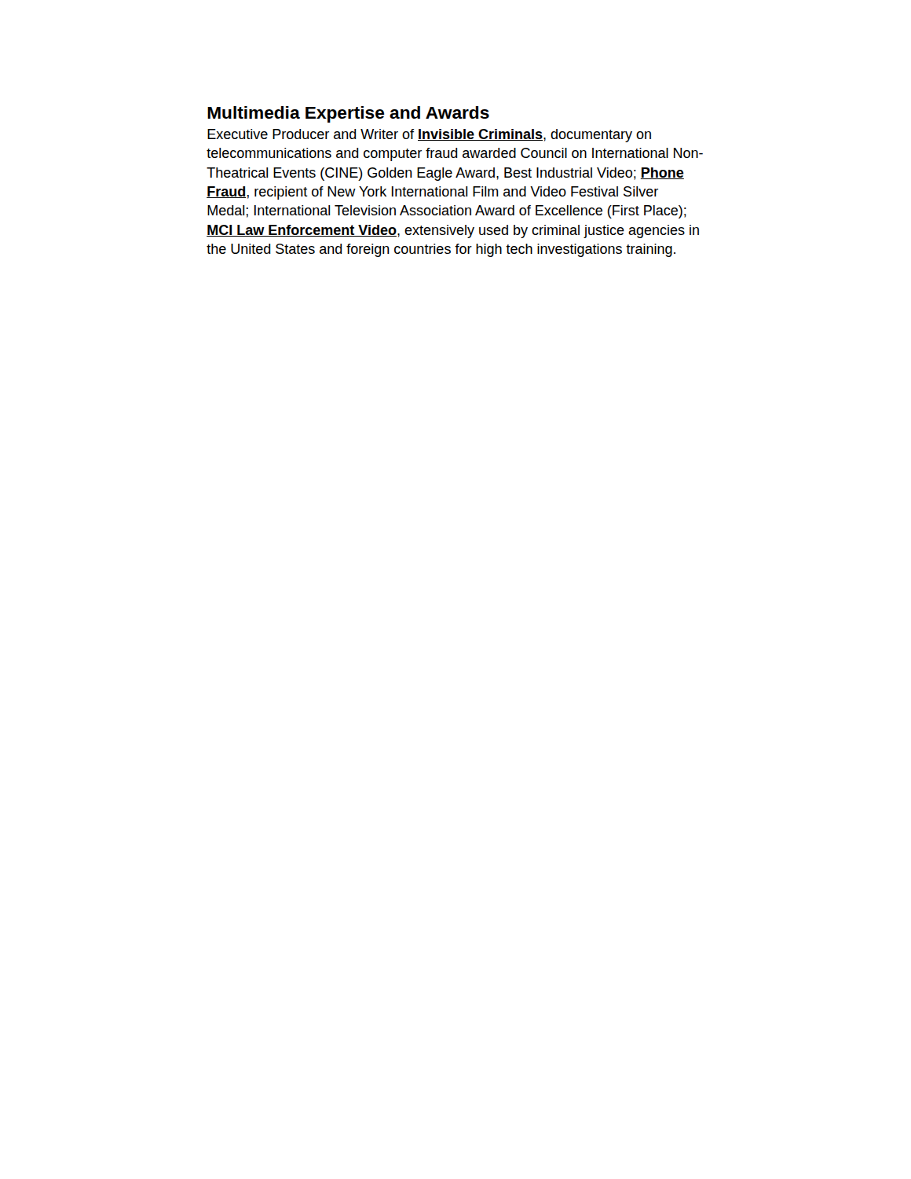Multimedia Expertise and Awards
Executive Producer and Writer of Invisible Criminals, documentary on telecommunications and computer fraud awarded Council on International Non-Theatrical Events (CINE) Golden Eagle Award, Best Industrial Video; Phone Fraud, recipient of New York International Film and Video Festival Silver Medal; International Television Association Award of Excellence (First Place); MCI Law Enforcement Video, extensively used by criminal justice agencies in the United States and foreign countries for high tech investigations training.